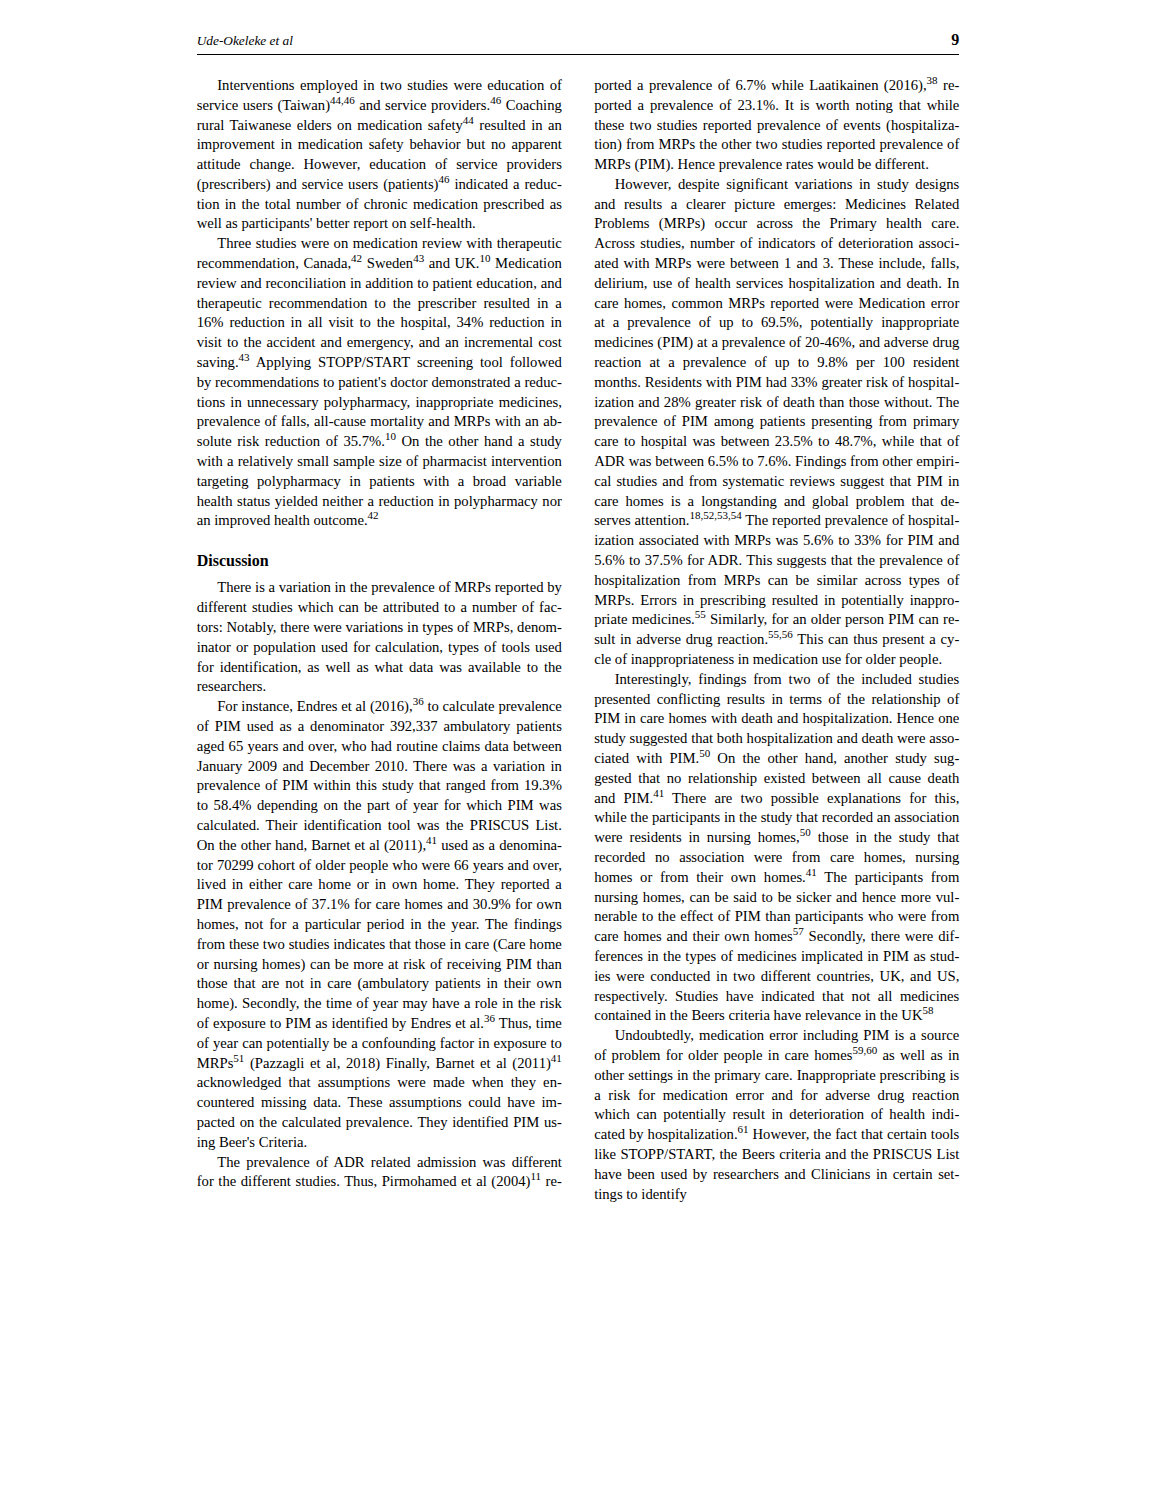Ude-Okeleke et al 9
Interventions employed in two studies were education of service users (Taiwan)44,46 and service providers.46 Coaching rural Taiwanese elders on medication safety44 resulted in an improvement in medication safety behavior but no apparent attitude change. However, education of service providers (prescribers) and service users (patients)46 indicated a reduction in the total number of chronic medication prescribed as well as participants' better report on self-health.
Three studies were on medication review with therapeutic recommendation, Canada,42 Sweden43 and UK.10 Medication review and reconciliation in addition to patient education, and therapeutic recommendation to the prescriber resulted in a 16% reduction in all visit to the hospital, 34% reduction in visit to the accident and emergency, and an incremental cost saving.43 Applying STOPP/START screening tool followed by recommendations to patient's doctor demonstrated a reductions in unnecessary polypharmacy, inappropriate medicines, prevalence of falls, all-cause mortality and MRPs with an absolute risk reduction of 35.7%.10 On the other hand a study with a relatively small sample size of pharmacist intervention targeting polypharmacy in patients with a broad variable health status yielded neither a reduction in polypharmacy nor an improved health outcome.42
Discussion
There is a variation in the prevalence of MRPs reported by different studies which can be attributed to a number of factors: Notably, there were variations in types of MRPs, denominator or population used for calculation, types of tools used for identification, as well as what data was available to the researchers.
For instance, Endres et al (2016),36 to calculate prevalence of PIM used as a denominator 392,337 ambulatory patients aged 65 years and over, who had routine claims data between January 2009 and December 2010. There was a variation in prevalence of PIM within this study that ranged from 19.3% to 58.4% depending on the part of year for which PIM was calculated. Their identification tool was the PRISCUS List. On the other hand, Barnet et al (2011),41 used as a denominator 70299 cohort of older people who were 66 years and over, lived in either care home or in own home. They reported a PIM prevalence of 37.1% for care homes and 30.9% for own homes, not for a particular period in the year. The findings from these two studies indicates that those in care (Care home or nursing homes) can be more at risk of receiving PIM than those that are not in care (ambulatory patients in their own home). Secondly, the time of year may have a role in the risk of exposure to PIM as identified by Endres et al.36 Thus, time of year can potentially be a confounding factor in exposure to MRPs51 (Pazzagli et al, 2018) Finally, Barnet et al (2011)41 acknowledged that assumptions were made when they encountered missing data. These assumptions could have impacted on the calculated prevalence. They identified PIM using Beer's Criteria.
The prevalence of ADR related admission was different for the different studies. Thus, Pirmohamed et al (2004)11 reported a prevalence of 6.7% while Laatikainen (2016),38 reported a prevalence of 23.1%. It is worth noting that while these two studies reported prevalence of events (hospitalization) from MRPs the other two studies reported prevalence of MRPs (PIM). Hence prevalence rates would be different.
However, despite significant variations in study designs and results a clearer picture emerges: Medicines Related Problems (MRPs) occur across the Primary health care. Across studies, number of indicators of deterioration associated with MRPs were between 1 and 3. These include, falls, delirium, use of health services hospitalization and death. In care homes, common MRPs reported were Medication error at a prevalence of up to 69.5%, potentially inappropriate medicines (PIM) at a prevalence of 20-46%, and adverse drug reaction at a prevalence of up to 9.8% per 100 resident months. Residents with PIM had 33% greater risk of hospitalization and 28% greater risk of death than those without. The prevalence of PIM among patients presenting from primary care to hospital was between 23.5% to 48.7%, while that of ADR was between 6.5% to 7.6%. Findings from other empirical studies and from systematic reviews suggest that PIM in care homes is a longstanding and global problem that deserves attention.18,52,53,54 The reported prevalence of hospitalization associated with MRPs was 5.6% to 33% for PIM and 5.6% to 37.5% for ADR. This suggests that the prevalence of hospitalization from MRPs can be similar across types of MRPs. Errors in prescribing resulted in potentially inappropriate medicines.55 Similarly, for an older person PIM can result in adverse drug reaction.55,56 This can thus present a cycle of inappropriateness in medication use for older people.
Interestingly, findings from two of the included studies presented conflicting results in terms of the relationship of PIM in care homes with death and hospitalization. Hence one study suggested that both hospitalization and death were associated with PIM.50 On the other hand, another study suggested that no relationship existed between all cause death and PIM.41 There are two possible explanations for this, while the participants in the study that recorded an association were residents in nursing homes,50 those in the study that recorded no association were from care homes, nursing homes or from their own homes.41 The participants from nursing homes, can be said to be sicker and hence more vulnerable to the effect of PIM than participants who were from care homes and their own homes57 Secondly, there were differences in the types of medicines implicated in PIM as studies were conducted in two different countries, UK, and US, respectively. Studies have indicated that not all medicines contained in the Beers criteria have relevance in the UK58
Undoubtedly, medication error including PIM is a source of problem for older people in care homes59,60 as well as in other settings in the primary care. Inappropriate prescribing is a risk for medication error and for adverse drug reaction which can potentially result in deterioration of health indicated by hospitalization.61 However, the fact that certain tools like STOPP/START, the Beers criteria and the PRISCUS List have been used by researchers and Clinicians in certain settings to identify